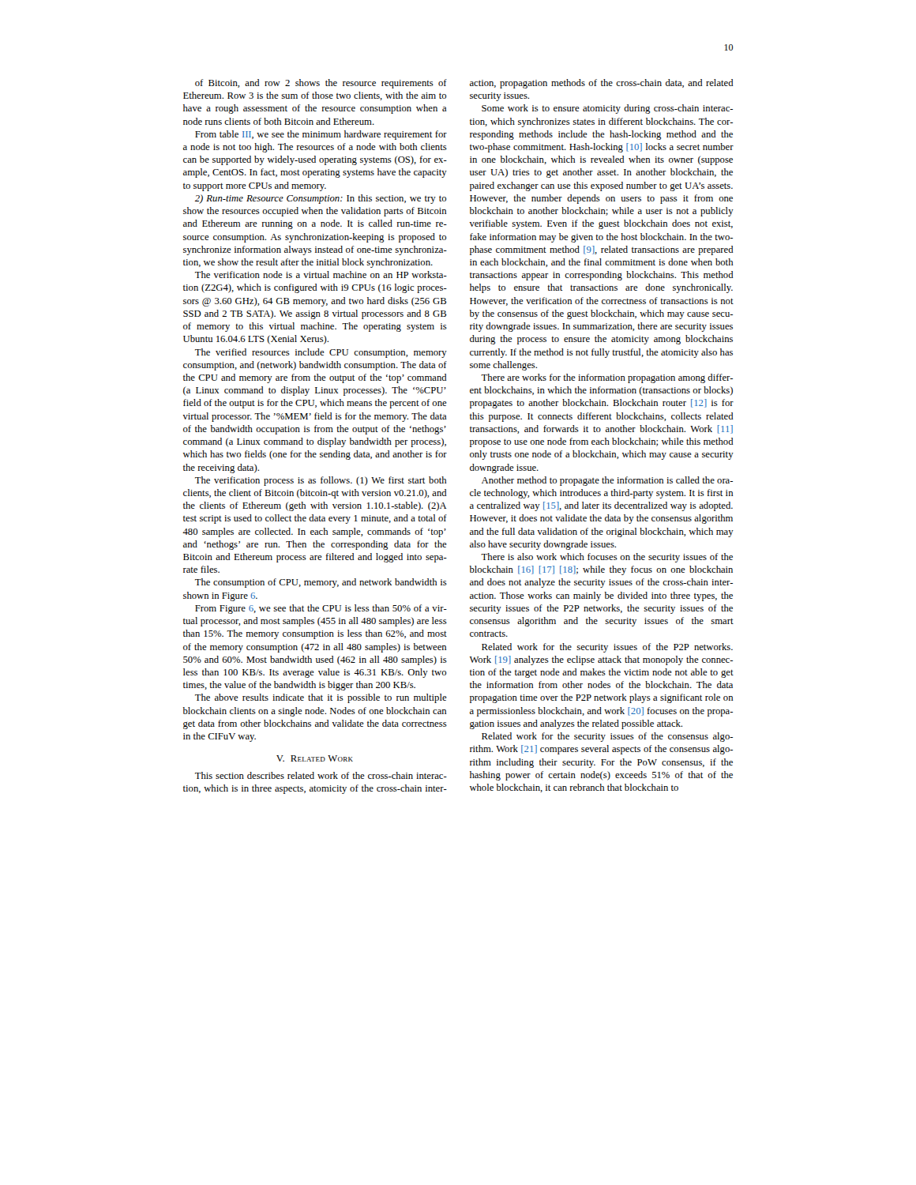10
of Bitcoin, and row 2 shows the resource requirements of Ethereum. Row 3 is the sum of those two clients, with the aim to have a rough assessment of the resource consumption when a node runs clients of both Bitcoin and Ethereum.
From table III, we see the minimum hardware requirement for a node is not too high. The resources of a node with both clients can be supported by widely-used operating systems (OS), for example, CentOS. In fact, most operating systems have the capacity to support more CPUs and memory.
2) Run-time Resource Consumption: In this section, we try to show the resources occupied when the validation parts of Bitcoin and Ethereum are running on a node. It is called run-time resource consumption. As synchronization-keeping is proposed to synchronize information always instead of one-time synchronization, we show the result after the initial block synchronization.
The verification node is a virtual machine on an HP workstation (Z2G4), which is configured with i9 CPUs (16 logic processors @ 3.60 GHz), 64 GB memory, and two hard disks (256 GB SSD and 2 TB SATA). We assign 8 virtual processors and 8 GB of memory to this virtual machine. The operating system is Ubuntu 16.04.6 LTS (Xenial Xerus).
The verified resources include CPU consumption, memory consumption, and (network) bandwidth consumption. The data of the CPU and memory are from the output of the ‘top’ command (a Linux command to display Linux processes). The ‘%CPU’ field of the output is for the CPU, which means the percent of one virtual processor. The ’%MEM’ field is for the memory. The data of the bandwidth occupation is from the output of the ‘nethogs’ command (a Linux command to display bandwidth per process), which has two fields (one for the sending data, and another is for the receiving data).
The verification process is as follows. (1) We first start both clients, the client of Bitcoin (bitcoin-qt with version v0.21.0), and the clients of Ethereum (geth with version 1.10.1-stable). (2)A test script is used to collect the data every 1 minute, and a total of 480 samples are collected. In each sample, commands of ‘top’ and ‘nethogs’ are run. Then the corresponding data for the Bitcoin and Ethereum process are filtered and logged into separate files.
The consumption of CPU, memory, and network bandwidth is shown in Figure 6.
From Figure 6, we see that the CPU is less than 50% of a virtual processor, and most samples (455 in all 480 samples) are less than 15%. The memory consumption is less than 62%, and most of the memory consumption (472 in all 480 samples) is between 50% and 60%. Most bandwidth used (462 in all 480 samples) is less than 100 KB/s. Its average value is 46.31 KB/s. Only two times, the value of the bandwidth is bigger than 200 KB/s.
The above results indicate that it is possible to run multiple blockchain clients on a single node. Nodes of one blockchain can get data from other blockchains and validate the data correctness in the CIFuV way.
V. Related Work
This section describes related work of the cross-chain interaction, which is in three aspects, atomicity of the cross-chain interaction, propagation methods of the cross-chain data, and related security issues.
Some work is to ensure atomicity during cross-chain interaction, which synchronizes states in different blockchains. The corresponding methods include the hash-locking method and the two-phase commitment. Hash-locking [10] locks a secret number in one blockchain, which is revealed when its owner (suppose user UA) tries to get another asset. In another blockchain, the paired exchanger can use this exposed number to get UA’s assets. However, the number depends on users to pass it from one blockchain to another blockchain; while a user is not a publicly verifiable system. Even if the guest blockchain does not exist, fake information may be given to the host blockchain. In the two-phase commitment method [9], related transactions are prepared in each blockchain, and the final commitment is done when both transactions appear in corresponding blockchains. This method helps to ensure that transactions are done synchronically. However, the verification of the correctness of transactions is not by the consensus of the guest blockchain, which may cause security downgrade issues. In summarization, there are security issues during the process to ensure the atomicity among blockchains currently. If the method is not fully trustful, the atomicity also has some challenges.
There are works for the information propagation among different blockchains, in which the information (transactions or blocks) propagates to another blockchain. Blockchain router [12] is for this purpose. It connects different blockchains, collects related transactions, and forwards it to another blockchain. Work [11] propose to use one node from each blockchain; while this method only trusts one node of a blockchain, which may cause a security downgrade issue.
Another method to propagate the information is called the oracle technology, which introduces a third-party system. It is first in a centralized way [15], and later its decentralized way is adopted. However, it does not validate the data by the consensus algorithm and the full data validation of the original blockchain, which may also have security downgrade issues.
There is also work which focuses on the security issues of the blockchain [16] [17] [18]; while they focus on one blockchain and does not analyze the security issues of the cross-chain interaction. Those works can mainly be divided into three types, the security issues of the P2P networks, the security issues of the consensus algorithm and the security issues of the smart contracts.
Related work for the security issues of the P2P networks. Work [19] analyzes the eclipse attack that monopoly the connection of the target node and makes the victim node not able to get the information from other nodes of the blockchain. The data propagation time over the P2P network plays a significant role on a permissionless blockchain, and work [20] focuses on the propagation issues and analyzes the related possible attack.
Related work for the security issues of the consensus algorithm. Work [21] compares several aspects of the consensus algorithm including their security. For the PoW consensus, if the hashing power of certain node(s) exceeds 51% of that of the whole blockchain, it can rebranch that blockchain to